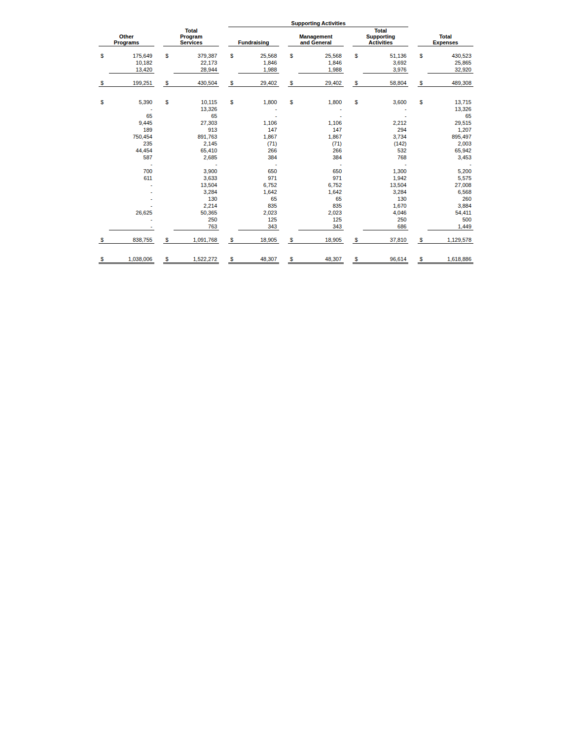| | | Supporting Activities | |
| Other Programs | | Total Program Services | | Fundraising | | Management and General | | Total Supporting Activities | | Total Expenses |
| $ | 175,649 | | $ | 379,387 | | $ | 25,568 | | $ | 25,568 | | $ | 51,136 | | $ | 430,523 |
| | 10,182 | | | 22,173 | | | 1,846 | | | 1,846 | | | 3,692 | | | 25,865 |
| | 13,420 | | | 28,944 | | | 1,988 | | | 1,988 | | | 3,976 | | | 32,920 |
| $ | 199,251 | | $ | 430,504 | | $ | 29,402 | | $ | 29,402 | | $ | 58,804 | | $ | 489,308 |
| $ | 5,390 | | $ | 10,115 | | $ | 1,800 | | $ | 1,800 | | $ | 3,600 | | $ | 13,715 |
| | - | | | 13,326 | | | - | | | - | | | - | | | 13,326 |
| | 65 | | | 65 | | | - | | | - | | | - | | | 65 |
| | 9,445 | | | 27,303 | | | 1,106 | | | 1,106 | | | 2,212 | | | 29,515 |
| | 189 | | | 913 | | | 147 | | | 147 | | | 294 | | | 1,207 |
| | 750,454 | | | 891,763 | | | 1,867 | | | 1,867 | | | 3,734 | | | 895,497 |
| | 235 | | | 2,145 | | | (71) | | | (71) | | | (142) | | | 2,003 |
| | 44,454 | | | 65,410 | | | 266 | | | 266 | | | 532 | | | 65,942 |
| | 587 | | | 2,685 | | | 384 | | | 384 | | | 768 | | | 3,453 |
| | - | | | - | | | - | | | - | | | - | | | - |
| | 700 | | | 3,900 | | | 650 | | | 650 | | | 1,300 | | | 5,200 |
| | 611 | | | 3,633 | | | 971 | | | 971 | | | 1,942 | | | 5,575 |
| | - | | | 13,504 | | | 6,752 | | | 6,752 | | | 13,504 | | | 27,008 |
| | - | | | 3,284 | | | 1,642 | | | 1,642 | | | 3,284 | | | 6,568 |
| | - | | | 130 | | | 65 | | | 65 | | | 130 | | | 260 |
| | - | | | 2,214 | | | 835 | | | 835 | | | 1,670 | | | 3,884 |
| | 26,625 | | | 50,365 | | | 2,023 | | | 2,023 | | | 4,046 | | | 54,411 |
| | - | | | 250 | | | 125 | | | 125 | | | 250 | | | 500 |
| | - | | | 763 | | | 343 | | | 343 | | | 686 | | | 1,449 |
| $ | 838,755 | | $ | 1,091,768 | | $ | 18,905 | | $ | 18,905 | | $ | 37,810 | | $ | 1,129,578 |
| $ | 1,038,006 | | $ | 1,522,272 | | $ | 48,307 | | $ | 48,307 | | $ | 96,614 | | $ | 1,618,886 |